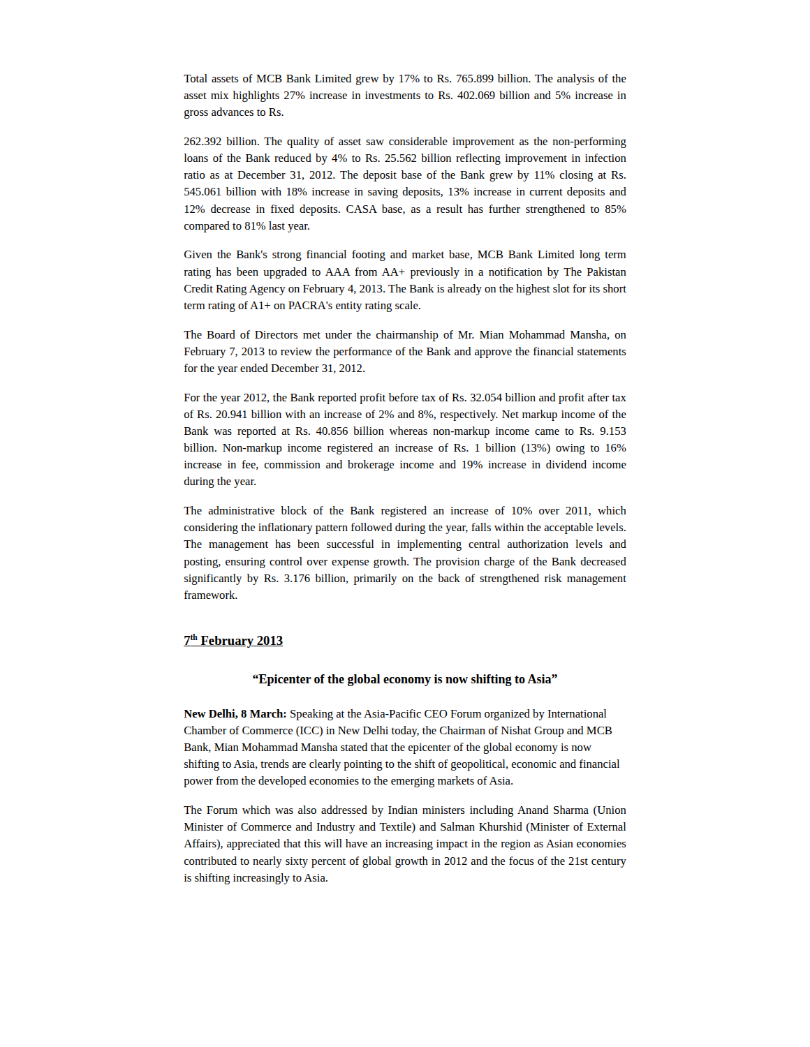Total assets of MCB Bank Limited grew by 17% to Rs. 765.899 billion. The analysis of the asset mix highlights 27% increase in investments to Rs. 402.069 billion and 5% increase in gross advances to Rs.
262.392 billion. The quality of asset saw considerable improvement as the non-performing loans of the Bank reduced by 4% to Rs. 25.562 billion reflecting improvement in infection ratio as at December 31, 2012. The deposit base of the Bank grew by 11% closing at Rs. 545.061 billion with 18% increase in saving deposits, 13% increase in current deposits and 12% decrease in fixed deposits. CASA base, as a result has further strengthened to 85% compared to 81% last year.
Given the Bank's strong financial footing and market base, MCB Bank Limited long term rating has been upgraded to AAA from AA+ previously in a notification by The Pakistan Credit Rating Agency on February 4, 2013. The Bank is already on the highest slot for its short term rating of A1+ on PACRA's entity rating scale.
The Board of Directors met under the chairmanship of Mr. Mian Mohammad Mansha, on February 7, 2013 to review the performance of the Bank and approve the financial statements for the year ended December 31, 2012.
For the year 2012, the Bank reported profit before tax of Rs. 32.054 billion and profit after tax of Rs. 20.941 billion with an increase of 2% and 8%, respectively. Net markup income of the Bank was reported at Rs. 40.856 billion whereas non-markup income came to Rs. 9.153 billion. Non-markup income registered an increase of Rs. 1 billion (13%) owing to 16% increase in fee, commission and brokerage income and 19% increase in dividend income during the year.
The administrative block of the Bank registered an increase of 10% over 2011, which considering the inflationary pattern followed during the year, falls within the acceptable levels. The management has been successful in implementing central authorization levels and posting, ensuring control over expense growth. The provision charge of the Bank decreased significantly by Rs. 3.176 billion, primarily on the back of strengthened risk management framework.
7th February 2013
“Epicenter of the global economy is now shifting to Asia”
New Delhi, 8 March: Speaking at the Asia-Pacific CEO Forum organized by International Chamber of Commerce (ICC) in New Delhi today, the Chairman of Nishat Group and MCB Bank, Mian Mohammad Mansha stated that the epicenter of the global economy is now shifting to Asia, trends are clearly pointing to the shift of geopolitical, economic and financial power from the developed economies to the emerging markets of Asia.
The Forum which was also addressed by Indian ministers including Anand Sharma (Union Minister of Commerce and Industry and Textile) and Salman Khurshid (Minister of External Affairs), appreciated that this will have an increasing impact in the region as Asian economies contributed to nearly sixty percent of global growth in 2012 and the focus of the 21st century is shifting increasingly to Asia.